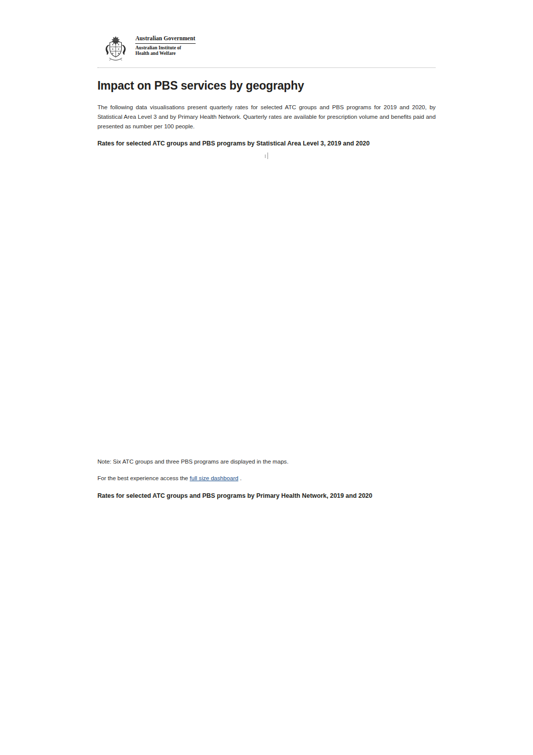Australian Government
Australian Institute of
Health and Welfare
Impact on PBS services by geography
The following data visualisations present quarterly rates for selected ATC groups and PBS programs for 2019 and 2020, by Statistical Area Level 3 and by Primary Health Network. Quarterly rates are available for prescription volume and benefits paid and presented as number per 100 people.
Rates for selected ATC groups and PBS programs by Statistical Area Level 3, 2019 and 2020
Note: Six ATC groups and three PBS programs are displayed in the maps.
For the best experience access the full size dashboard .
Rates for selected ATC groups and PBS programs by Primary Health Network, 2019 and 2020